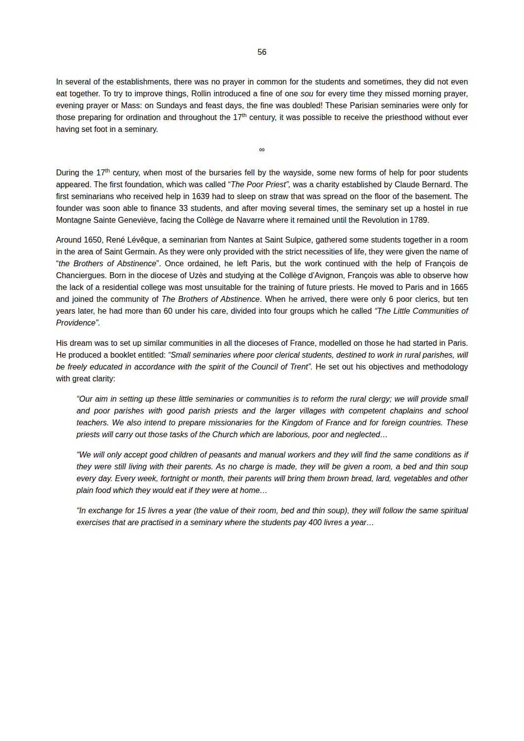56
In several of the establishments, there was no prayer in common for the students and sometimes, they did not even eat together. To try to improve things, Rollin introduced a fine of one sou for every time they missed morning prayer, evening prayer or Mass: on Sundays and feast days, the fine was doubled! These Parisian seminaries were only for those preparing for ordination and throughout the 17th century, it was possible to receive the priesthood without ever having set foot in a seminary.
∞
During the 17th century, when most of the bursaries fell by the wayside, some new forms of help for poor students appeared. The first foundation, which was called “The Poor Priest”, was a charity established by Claude Bernard. The first seminarians who received help in 1639 had to sleep on straw that was spread on the floor of the basement. The founder was soon able to finance 33 students, and after moving several times, the seminary set up a hostel in rue Montagne Sainte Geneviève, facing the Collège de Navarre where it remained until the Revolution in 1789.
Around 1650, René Lévêque, a seminarian from Nantes at Saint Sulpice, gathered some students together in a room in the area of Saint Germain. As they were only provided with the strict necessities of life, they were given the name of “the Brothers of Abstinence”. Once ordained, he left Paris, but the work continued with the help of François de Chanciergues. Born in the diocese of Uzès and studying at the Collège d’Avignon, François was able to observe how the lack of a residential college was most unsuitable for the training of future priests. He moved to Paris and in 1665 and joined the community of The Brothers of Abstinence. When he arrived, there were only 6 poor clerics, but ten years later, he had more than 60 under his care, divided into four groups which he called “The Little Communities of Providence”.
His dream was to set up similar communities in all the dioceses of France, modelled on those he had started in Paris. He produced a booklet entitled: “Small seminaries where poor clerical students, destined to work in rural parishes, will be freely educated in accordance with the spirit of the Council of Trent”. He set out his objectives and methodology with great clarity:
“Our aim in setting up these little seminaries or communities is to reform the rural clergy; we will provide small and poor parishes with good parish priests and the larger villages with competent chaplains and school teachers. We also intend to prepare missionaries for the Kingdom of France and for foreign countries. These priests will carry out those tasks of the Church which are laborious, poor and neglected…
“We will only accept good children of peasants and manual workers and they will find the same conditions as if they were still living with their parents. As no charge is made, they will be given a room, a bed and thin soup every day. Every week, fortnight or month, their parents will bring them brown bread, lard, vegetables and other plain food which they would eat if they were at home…
“In exchange for 15 livres a year (the value of their room, bed and thin soup), they will follow the same spiritual exercises that are practised in a seminary where the students pay 400 livres a year…